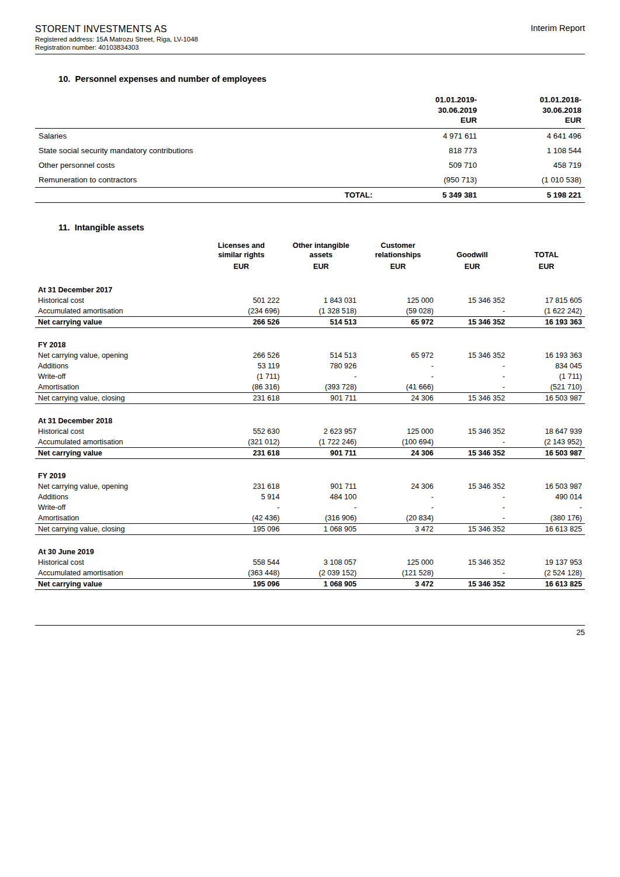STORENT INVESTMENTS AS
Registered address: 15A Matrozu Street, Riga, LV-1048
Registration number: 40103834303
Interim Report
10. Personnel expenses and number of employees
| | | 01.01.2019- 30.06.2019 EUR | 01.01.2018- 30.06.2018 EUR |
| --- | --- | --- | --- |
| Salaries | | 4 971 611 | 4 641 496 |
| State social security mandatory contributions | | 818 773 | 1 108 544 |
| Other personnel costs | | 509 710 | 458 719 |
| Remuneration to contractors | | (950 713) | (1 010 538) |
| | TOTAL: | 5 349 381 | 5 198 221 |
11. Intangible assets
| | Licenses and similar rights | Other intangible assets | Customer relationships | Goodwill | TOTAL |
| --- | --- | --- | --- | --- | --- |
| | EUR | EUR | EUR | EUR | EUR |
| At 31 December 2017 | | | | | |
| Historical cost | 501 222 | 1 843 031 | 125 000 | 15 346 352 | 17 815 605 |
| Accumulated amortisation | (234 696) | (1 328 518) | (59 028) | - | (1 622 242) |
| Net carrying value | 266 526 | 514 513 | 65 972 | 15 346 352 | 16 193 363 |
| FY 2018 | | | | | |
| Net carrying value, opening | 266 526 | 514 513 | 65 972 | 15 346 352 | 16 193 363 |
| Additions | 53 119 | 780 926 | - | - | 834 045 |
| Write-off | (1 711) | - | - | - | (1 711) |
| Amortisation | (86 316) | (393 728) | (41 666) | - | (521 710) |
| Net carrying value, closing | 231 618 | 901 711 | 24 306 | 15 346 352 | 16 503 987 |
| At 31 December 2018 | | | | | |
| Historical cost | 552 630 | 2 623 957 | 125 000 | 15 346 352 | 18 647 939 |
| Accumulated amortisation | (321 012) | (1 722 246) | (100 694) | - | (2 143 952) |
| Net carrying value | 231 618 | 901 711 | 24 306 | 15 346 352 | 16 503 987 |
| FY 2019 | | | | | |
| Net carrying value, opening | 231 618 | 901 711 | 24 306 | 15 346 352 | 16 503 987 |
| Additions | 5 914 | 484 100 | - | - | 490 014 |
| Write-off | - | - | - | - | - |
| Amortisation | (42 436) | (316 906) | (20 834) | - | (380 176) |
| Net carrying value, closing | 195 096 | 1 068 905 | 3 472 | 15 346 352 | 16 613 825 |
| At 30 June 2019 | | | | | |
| Historical cost | 558 544 | 3 108 057 | 125 000 | 15 346 352 | 19 137 953 |
| Accumulated amortisation | (363 448) | (2 039 152) | (121 528) | - | (2 524 128) |
| Net carrying value | 195 096 | 1 068 905 | 3 472 | 15 346 352 | 16 613 825 |
25